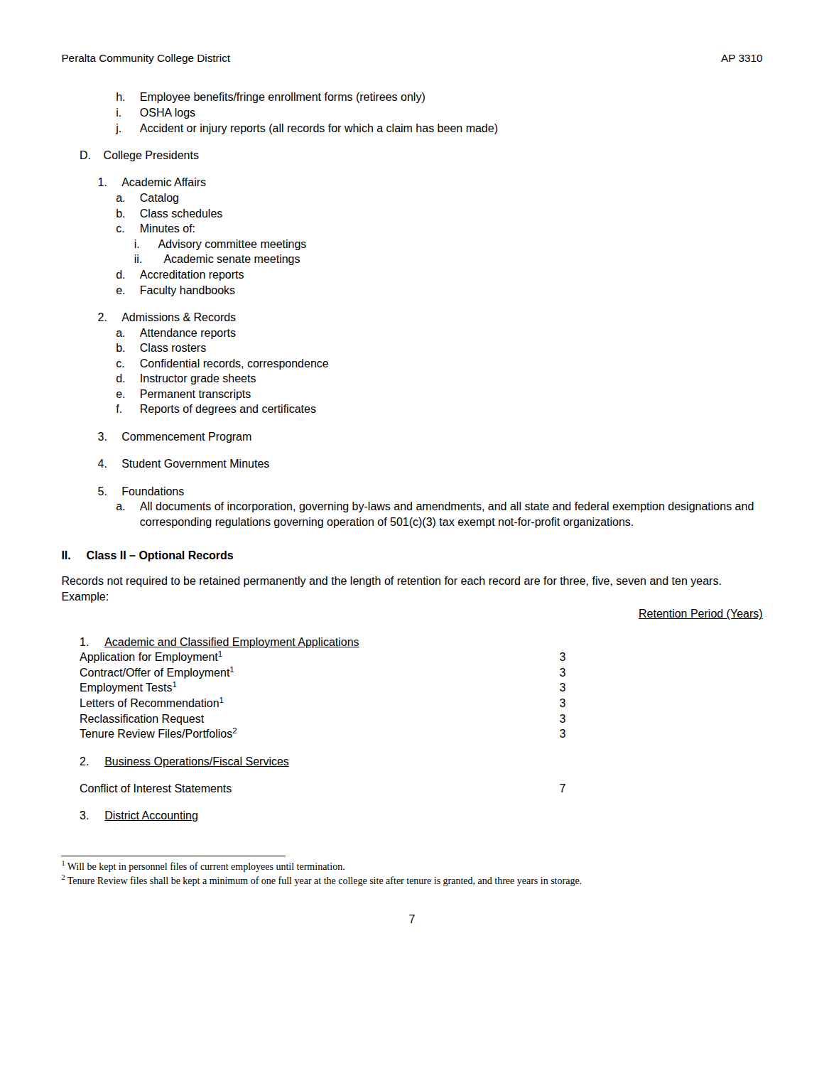Peralta Community College District
AP 3310
h.
Employee benefits/fringe enrollment forms (retirees only)
i.
OSHA logs
j.
Accident or injury reports (all records for which a claim has been made)
D.
College Presidents
1.
Academic Affairs
a.
Catalog
b.
Class schedules
c.
Minutes of:
i.
Advisory committee meetings
ii.
Academic senate meetings
d.
Accreditation reports
e.
Faculty handbooks
2.
Admissions & Records
a.
Attendance reports
b.
Class rosters
c.
Confidential records, correspondence
d.
Instructor grade sheets
e.
Permanent transcripts
f.
Reports of degrees and certificates
3.
Commencement Program
4.
Student Government Minutes
5.
Foundations
a.
All documents of incorporation, governing by-laws and amendments, and all state and federal exemption designations and corresponding regulations governing operation of 501(c)(3) tax exempt not-for-profit organizations.
II. Class II – Optional Records
Records not required to be retained permanently and the length of retention for each record are for three, five, seven and ten years. Example:
Retention Period (Years)
1.
Academic and Classified Employment Applications
Application for Employment1
3
Contract/Offer of Employment1
3
Employment Tests1
3
Letters of Recommendation1
3
Reclassification Request
3
Tenure Review Files/Portfolios2
3
2.
Business Operations/Fiscal Services
Conflict of Interest Statements
7
3.
District Accounting
1 Will be kept in personnel files of current employees until termination.
2 Tenure Review files shall be kept a minimum of one full year at the college site after tenure is granted, and three years in storage.
7